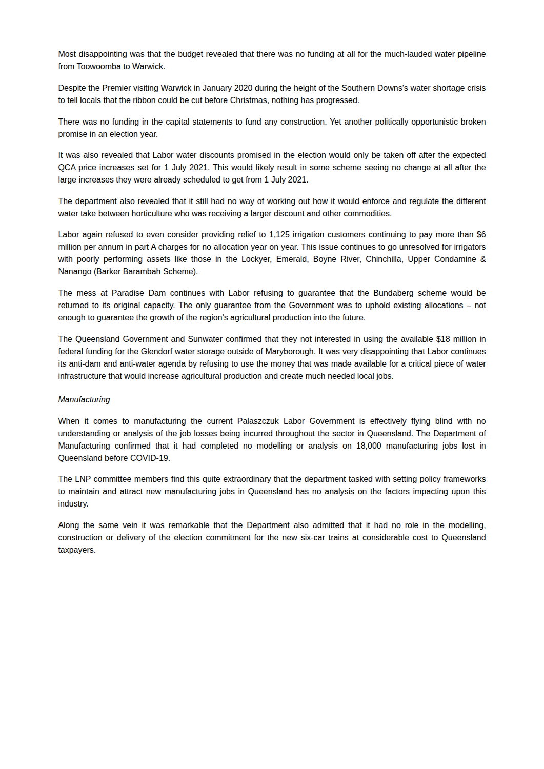Most disappointing was that the budget revealed that there was no funding at all for the much-lauded water pipeline from Toowoomba to Warwick.
Despite the Premier visiting Warwick in January 2020 during the height of the Southern Downs's water shortage crisis to tell locals that the ribbon could be cut before Christmas, nothing has progressed.
There was no funding in the capital statements to fund any construction. Yet another politically opportunistic broken promise in an election year.
It was also revealed that Labor water discounts promised in the election would only be taken off after the expected QCA price increases set for 1 July 2021. This would likely result in some scheme seeing no change at all after the large increases they were already scheduled to get from 1 July 2021.
The department also revealed that it still had no way of working out how it would enforce and regulate the different water take between horticulture who was receiving a larger discount and other commodities.
Labor again refused to even consider providing relief to 1,125 irrigation customers continuing to pay more than $6 million per annum in part A charges for no allocation year on year. This issue continues to go unresolved for irrigators with poorly performing assets like those in the Lockyer, Emerald, Boyne River, Chinchilla, Upper Condamine & Nanango (Barker Barambah Scheme).
The mess at Paradise Dam continues with Labor refusing to guarantee that the Bundaberg scheme would be returned to its original capacity. The only guarantee from the Government was to uphold existing allocations – not enough to guarantee the growth of the region's agricultural production into the future.
The Queensland Government and Sunwater confirmed that they not interested in using the available $18 million in federal funding for the Glendorf water storage outside of Maryborough. It was very disappointing that Labor continues its anti-dam and anti-water agenda by refusing to use the money that was made available for a critical piece of water infrastructure that would increase agricultural production and create much needed local jobs.
Manufacturing
When it comes to manufacturing the current Palaszczuk Labor Government is effectively flying blind with no understanding or analysis of the job losses being incurred throughout the sector in Queensland. The Department of Manufacturing confirmed that it had completed no modelling or analysis on 18,000 manufacturing jobs lost in Queensland before COVID-19.
The LNP committee members find this quite extraordinary that the department tasked with setting policy frameworks to maintain and attract new manufacturing jobs in Queensland has no analysis on the factors impacting upon this industry.
Along the same vein it was remarkable that the Department also admitted that it had no role in the modelling, construction or delivery of the election commitment for the new six-car trains at considerable cost to Queensland taxpayers.